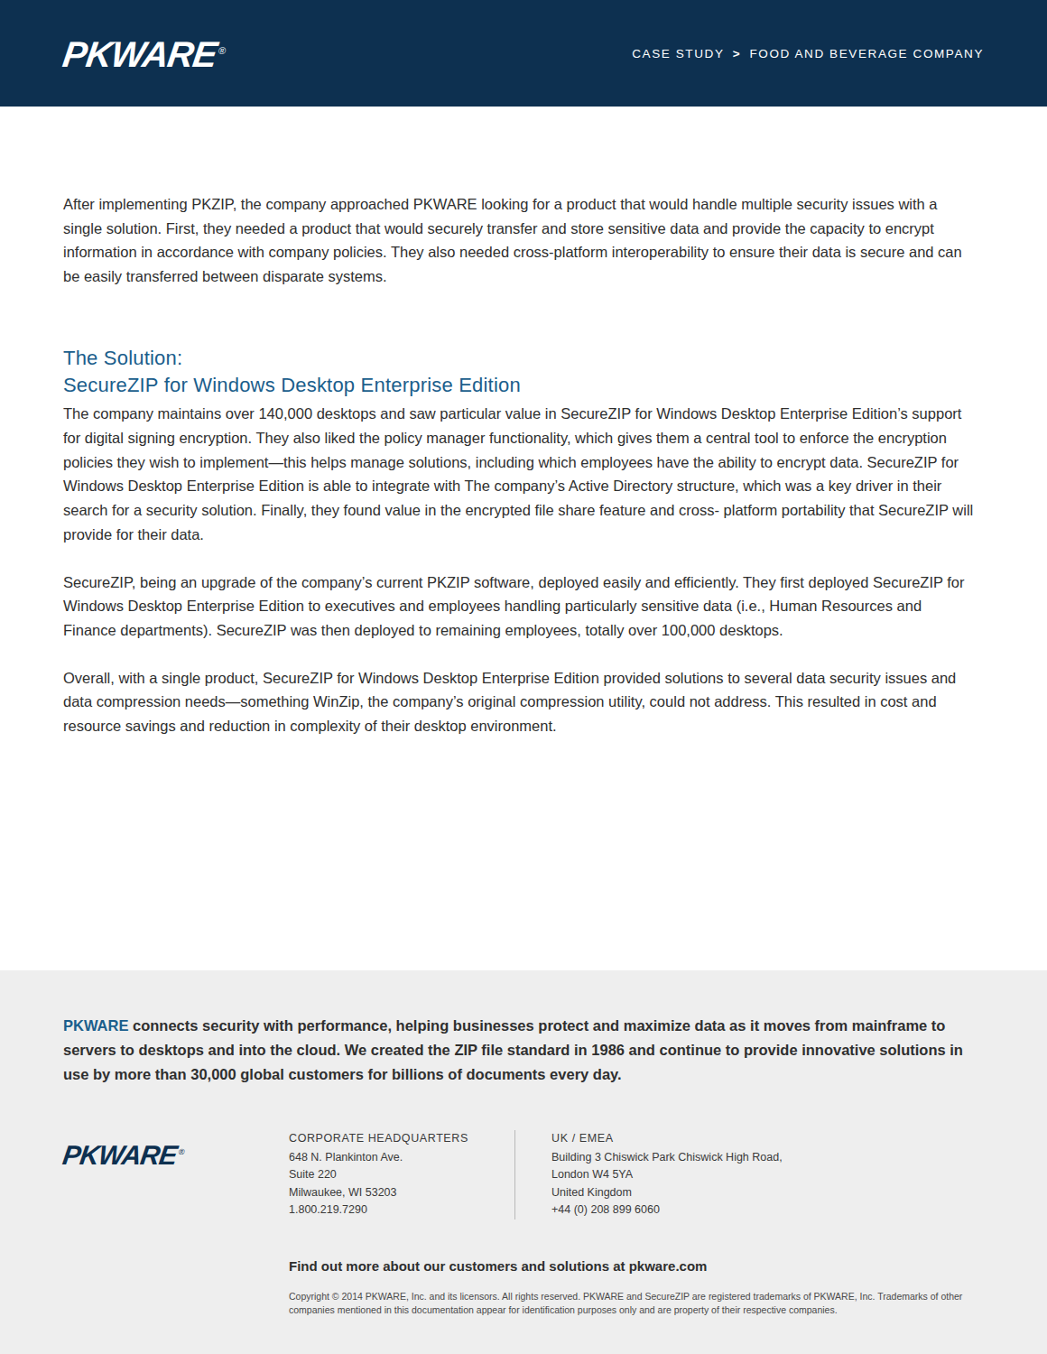PKWARE®
CASE STUDY > FOOD AND BEVERAGE COMPANY
After implementing PKZIP, the company approached PKWARE looking for a product that would handle multiple security issues with a single solution. First, they needed a product that would securely transfer and store sensitive data and provide the capacity to encrypt information in accordance with company policies. They also needed cross-platform interoperability to ensure their data is secure and can be easily transferred between disparate systems.
The Solution:SecureZIP for Windows Desktop Enterprise Edition
The company maintains over 140,000 desktops and saw particular value in SecureZIP for Windows Desktop Enterprise Edition’s support for digital signing encryption. They also liked the policy manager functionality, which gives them a central tool to enforce the encryption policies they wish to implement—this helps manage solutions, including which employees have the ability to encrypt data. SecureZIP for Windows Desktop Enterprise Edition is able to integrate with The company’s Active Directory structure, which was a key driver in their search for a security solution. Finally, they found value in the encrypted file share feature and cross- platform portability that SecureZIP will provide for their data.
SecureZIP, being an upgrade of the company’s current PKZIP software, deployed easily and efficiently. They first deployed SecureZIP for Windows Desktop Enterprise Edition to executives and employees handling particularly sensitive data (i.e., Human Resources and Finance departments). SecureZIP was then deployed to remaining employees, totally over 100,000 desktops.
Overall, with a single product, SecureZIP for Windows Desktop Enterprise Edition provided solutions to several data security issues and data compression needs—something WinZip, the company’s original compression utility, could not address. This resulted in cost and resource savings and reduction in complexity of their desktop environment.
PKWARE connects security with performance, helping businesses protect and maximize data as it moves from mainframe to servers to desktops and into the cloud. We created the ZIP file standard in 1986 and continue to provide innovative solutions in use by more than 30,000 global customers for billions of documents every day.
PKWARE®
CORPORATE HEADQUARTERS
648 N. Plankinton Ave.
Suite 220
Milwaukee, WI 53203
1.800.219.7290
UK / EMEA
Building 3 Chiswick Park Chiswick High Road,
London W4 5YA
United Kingdom
+44 (0) 208 899 6060
Find out more about our customers and solutions at pkware.com
Copyright © 2014 PKWARE, Inc. and its licensors. All rights reserved. PKWARE and SecureZIP are registered trademarks of PKWARE, Inc. Trademarks of other companies mentioned in this documentation appear for identification purposes only and are property of their respective companies.